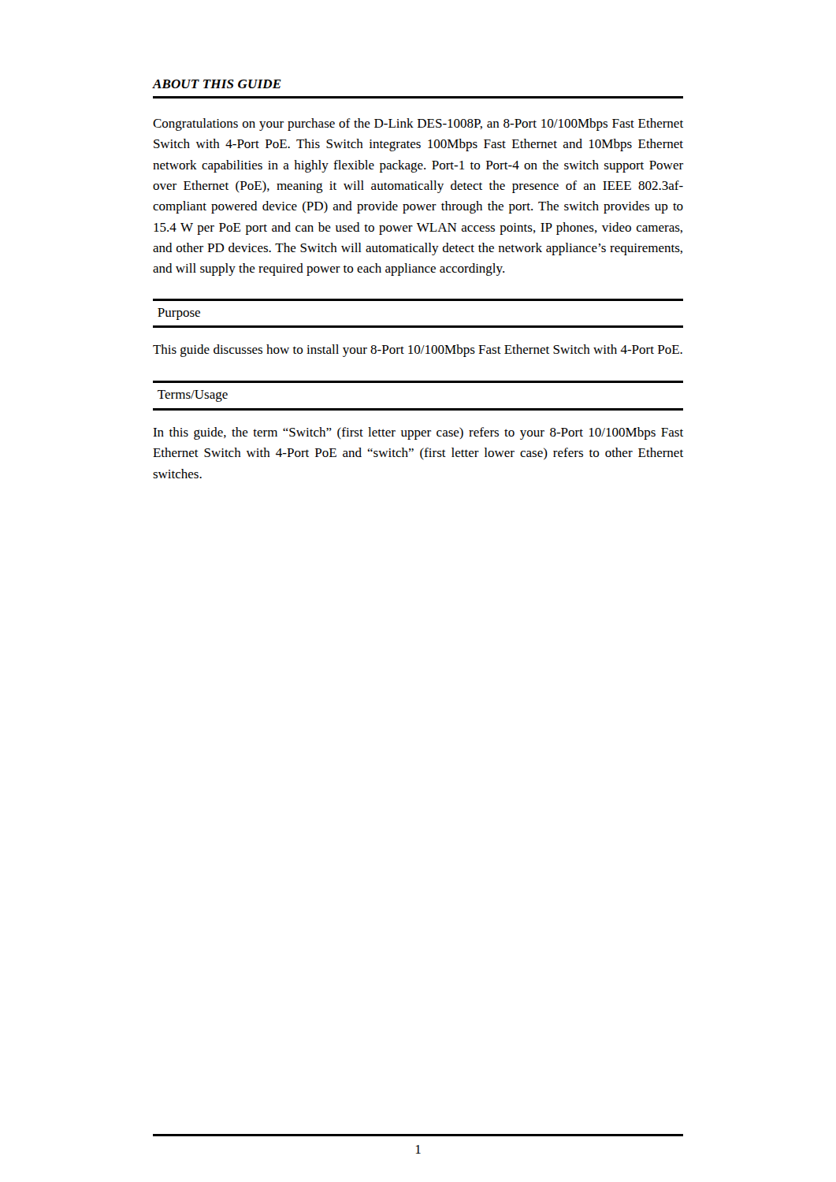ABOUT THIS GUIDE
Congratulations on your purchase of the D-Link DES-1008P, an 8-Port 10/100Mbps Fast Ethernet Switch with 4-Port PoE. This Switch integrates 100Mbps Fast Ethernet and 10Mbps Ethernet network capabilities in a highly flexible package. Port-1 to Port-4 on the switch support Power over Ethernet (PoE), meaning it will automatically detect the presence of an IEEE 802.3af-compliant powered device (PD) and provide power through the port. The switch provides up to 15.4 W per PoE port and can be used to power WLAN access points, IP phones, video cameras, and other PD devices. The Switch will automatically detect the network appliance’s requirements, and will supply the required power to each appliance accordingly.
Purpose
This guide discusses how to install your 8-Port 10/100Mbps Fast Ethernet Switch with 4-Port PoE.
Terms/Usage
In this guide, the term “Switch” (first letter upper case) refers to your 8-Port 10/100Mbps Fast Ethernet Switch with 4-Port PoE and “switch” (first letter lower case) refers to other Ethernet switches.
1